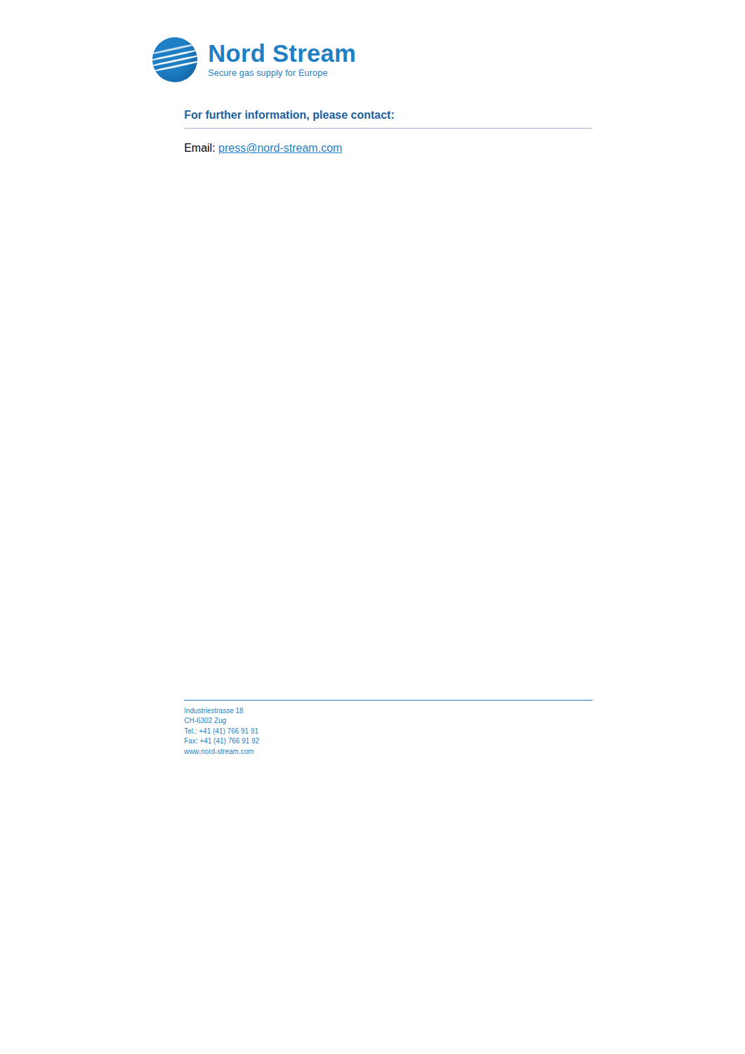Nord Stream
Secure gas supply for Europe
For further information, please contact:
Email: press@nord-stream.com
Industriestrasse 18
CH-6302 Zug
Tel.: +41 (41) 766 91 91
Fax: +41 (41) 766 91 92
www.nord-stream.com